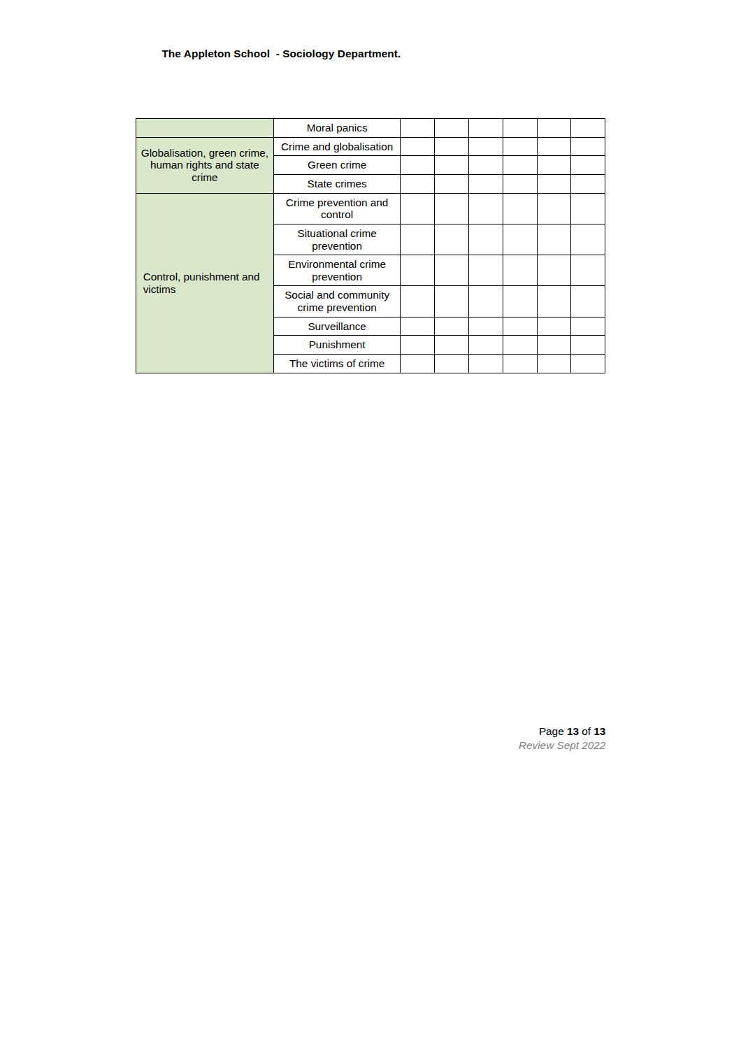The Appleton School - Sociology Department.
| | Moral panics | | | | | | |
| Globalisation, green crime, human rights and state crime | Crime and globalisation | | | | | | |
| Green crime | | | | | | |
| State crimes | | | | | | |
| Control, punishment and victims | Crime prevention and control | | | | | | |
| Situational crime prevention | | | | | | |
| Environmental crime prevention | | | | | | |
| Social and community crime prevention | | | | | | |
| Surveillance | | | | | | |
| Punishment | | | | | | |
| The victims of crime | | | | | | |
Page 13 of 13
Review Sept 2022